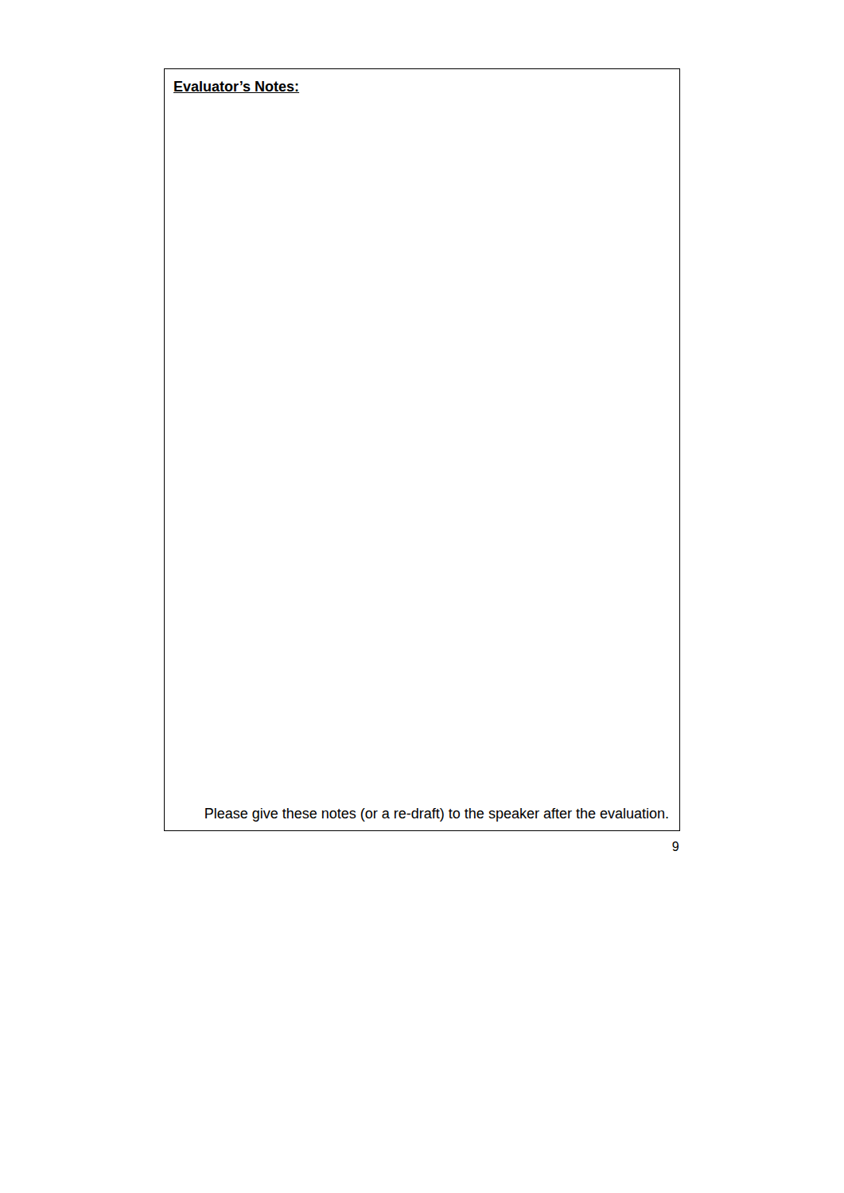Evaluator’s Notes:
Please give these notes (or a re-draft) to the speaker after the evaluation.
9